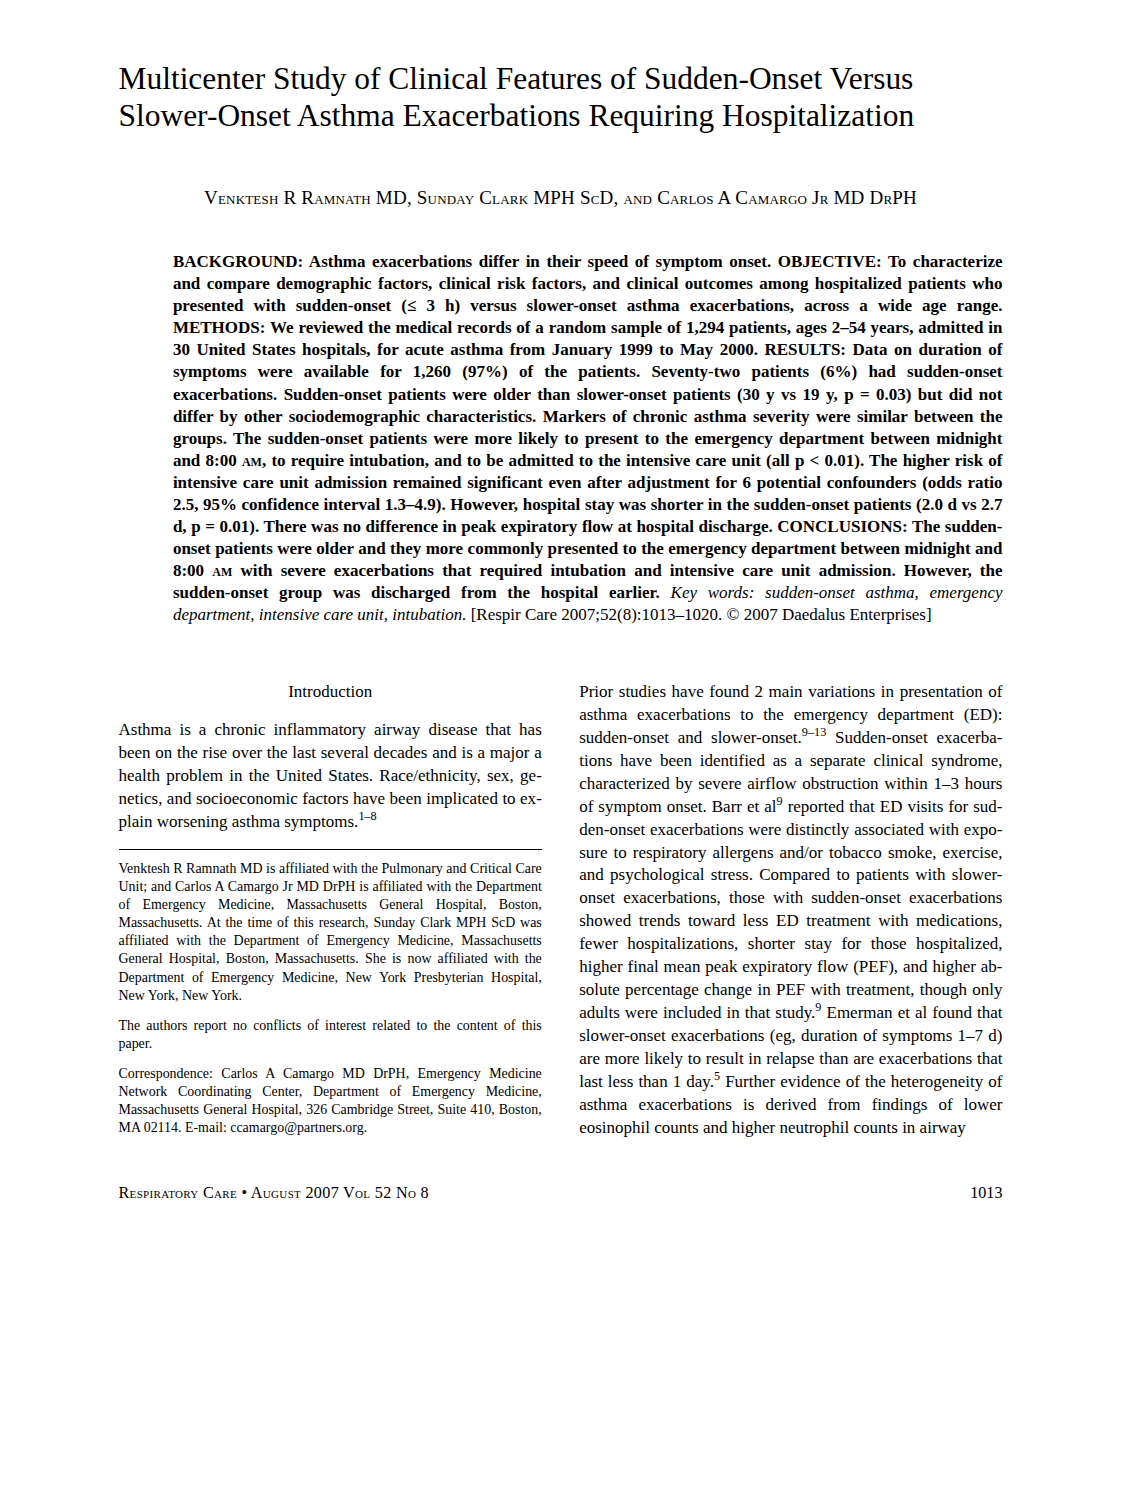Multicenter Study of Clinical Features of Sudden-Onset Versus Slower-Onset Asthma Exacerbations Requiring Hospitalization
Venktesh R Ramnath MD, Sunday Clark MPH ScD, and Carlos A Camargo Jr MD DrPH
BACKGROUND: Asthma exacerbations differ in their speed of symptom onset. OBJECTIVE: To characterize and compare demographic factors, clinical risk factors, and clinical outcomes among hospitalized patients who presented with sudden-onset (≤ 3 h) versus slower-onset asthma exacerbations, across a wide age range. METHODS: We reviewed the medical records of a random sample of 1,294 patients, ages 2–54 years, admitted in 30 United States hospitals, for acute asthma from January 1999 to May 2000. RESULTS: Data on duration of symptoms were available for 1,260 (97%) of the patients. Seventy-two patients (6%) had sudden-onset exacerbations. Sudden-onset patients were older than slower-onset patients (30 y vs 19 y, p = 0.03) but did not differ by other sociodemographic characteristics. Markers of chronic asthma severity were similar between the groups. The sudden-onset patients were more likely to present to the emergency department between midnight and 8:00 am, to require intubation, and to be admitted to the intensive care unit (all p < 0.01). The higher risk of intensive care unit admission remained significant even after adjustment for 6 potential confounders (odds ratio 2.5, 95% confidence interval 1.3–4.9). However, hospital stay was shorter in the sudden-onset patients (2.0 d vs 2.7 d, p = 0.01). There was no difference in peak expiratory flow at hospital discharge. CONCLUSIONS: The sudden-onset patients were older and they more commonly presented to the emergency department between midnight and 8:00 am with severe exacerbations that required intubation and intensive care unit admission. However, the sudden-onset group was discharged from the hospital earlier. Key words: sudden-onset asthma, emergency department, intensive care unit, intubation. [Respir Care 2007;52(8):1013–1020. © 2007 Daedalus Enterprises]
Introduction
Asthma is a chronic inflammatory airway disease that has been on the rise over the last several decades and is a major a health problem in the United States. Race/ethnicity, sex, genetics, and socioeconomic factors have been implicated to explain worsening asthma symptoms.1–8
Venktesh R Ramnath MD is affiliated with the Pulmonary and Critical Care Unit; and Carlos A Camargo Jr MD DrPH is affiliated with the Department of Emergency Medicine, Massachusetts General Hospital, Boston, Massachusetts. At the time of this research, Sunday Clark MPH ScD was affiliated with the Department of Emergency Medicine, Massachusetts General Hospital, Boston, Massachusetts. She is now affiliated with the Department of Emergency Medicine, New York Presbyterian Hospital, New York, New York.
The authors report no conflicts of interest related to the content of this paper.
Correspondence: Carlos A Camargo MD DrPH, Emergency Medicine Network Coordinating Center, Department of Emergency Medicine, Massachusetts General Hospital, 326 Cambridge Street, Suite 410, Boston, MA 02114. E-mail: ccamargo@partners.org.
Prior studies have found 2 main variations in presentation of asthma exacerbations to the emergency department (ED): sudden-onset and slower-onset.9–13 Sudden-onset exacerbations have been identified as a separate clinical syndrome, characterized by severe airflow obstruction within 1–3 hours of symptom onset. Barr et al9 reported that ED visits for sudden-onset exacerbations were distinctly associated with exposure to respiratory allergens and/or tobacco smoke, exercise, and psychological stress. Compared to patients with slower-onset exacerbations, those with sudden-onset exacerbations showed trends toward less ED treatment with medications, fewer hospitalizations, shorter stay for those hospitalized, higher final mean peak expiratory flow (PEF), and higher absolute percentage change in PEF with treatment, though only adults were included in that study.9 Emerman et al found that slower-onset exacerbations (eg, duration of symptoms 1–7 d) are more likely to result in relapse than are exacerbations that last less than 1 day.5 Further evidence of the heterogeneity of asthma exacerbations is derived from findings of lower eosinophil counts and higher neutrophil counts in airway
Respiratory Care • August 2007 Vol 52 No 8 1013